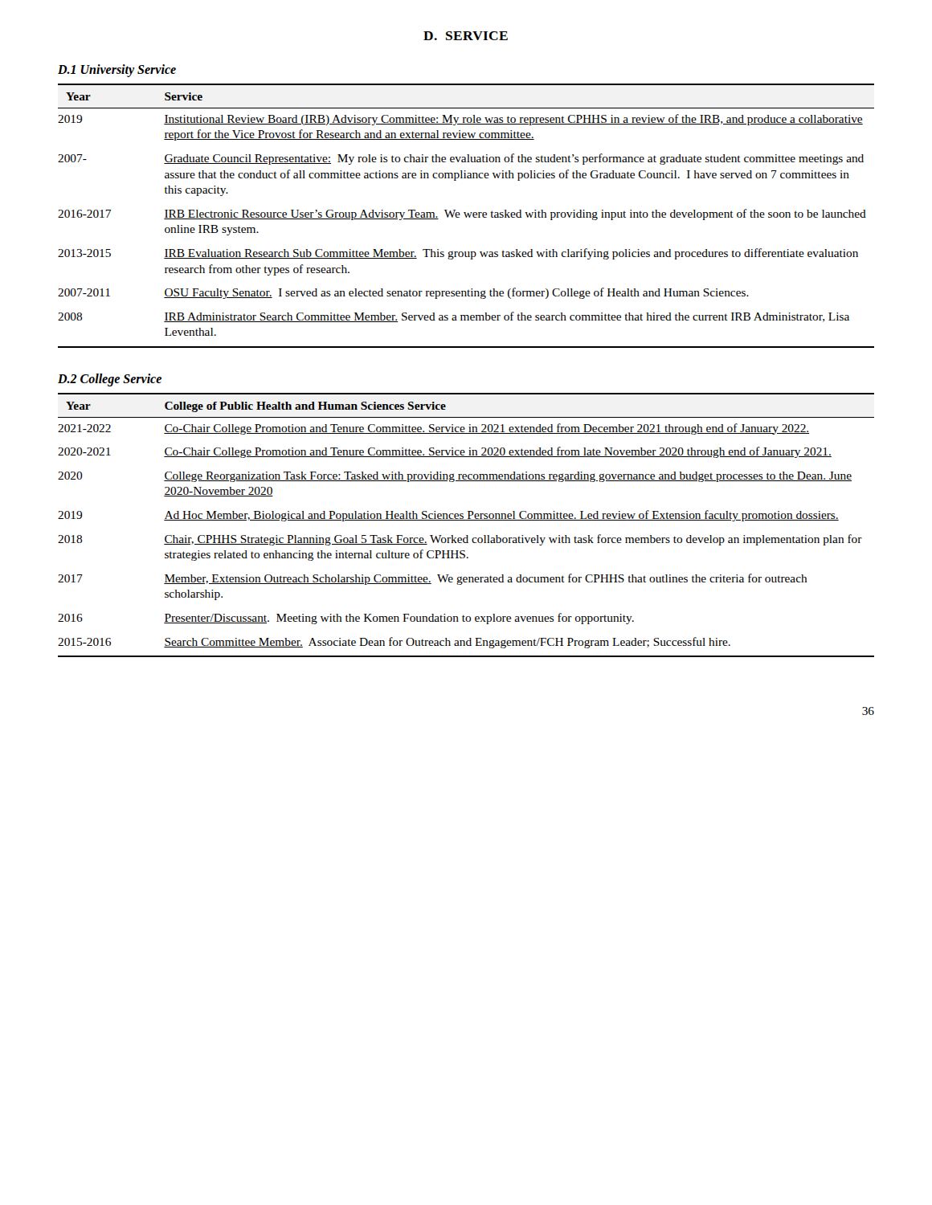D. SERVICE
D.1 University Service
| Year | Service |
| --- | --- |
| 2019 | Institutional Review Board (IRB) Advisory Committee: My role was to represent CPHHS in a review of the IRB, and produce a collaborative report for the Vice Provost for Research and an external review committee. |
| 2007- | Graduate Council Representative: My role is to chair the evaluation of the student’s performance at graduate student committee meetings and assure that the conduct of all committee actions are in compliance with policies of the Graduate Council. I have served on 7 committees in this capacity. |
| 2016-2017 | IRB Electronic Resource User’s Group Advisory Team. We were tasked with providing input into the development of the soon to be launched online IRB system. |
| 2013-2015 | IRB Evaluation Research Sub Committee Member. This group was tasked with clarifying policies and procedures to differentiate evaluation research from other types of research. |
| 2007-2011 | OSU Faculty Senator. I served as an elected senator representing the (former) College of Health and Human Sciences. |
| 2008 | IRB Administrator Search Committee Member. Served as a member of the search committee that hired the current IRB Administrator, Lisa Leventhal. |
D.2 College Service
| Year | College of Public Health and Human Sciences Service |
| --- | --- |
| 2021-2022 | Co-Chair College Promotion and Tenure Committee. Service in 2021 extended from December 2021 through end of January 2022. |
| 2020-2021 | Co-Chair College Promotion and Tenure Committee. Service in 2020 extended from late November 2020 through end of January 2021. |
| 2020 | College Reorganization Task Force: Tasked with providing recommendations regarding governance and budget processes to the Dean. June 2020-November 2020 |
| 2019 | Ad Hoc Member, Biological and Population Health Sciences Personnel Committee. Led review of Extension faculty promotion dossiers. |
| 2018 | Chair, CPHHS Strategic Planning Goal 5 Task Force. Worked collaboratively with task force members to develop an implementation plan for strategies related to enhancing the internal culture of CPHHS. |
| 2017 | Member, Extension Outreach Scholarship Committee. We generated a document for CPHHS that outlines the criteria for outreach scholarship. |
| 2016 | Presenter/Discussant . Meeting with the Komen Foundation to explore avenues for opportunity. |
| 2015-2016 | Search Committee Member. Associate Dean for Outreach and Engagement/FCH Program Leader; Successful hire. |
36